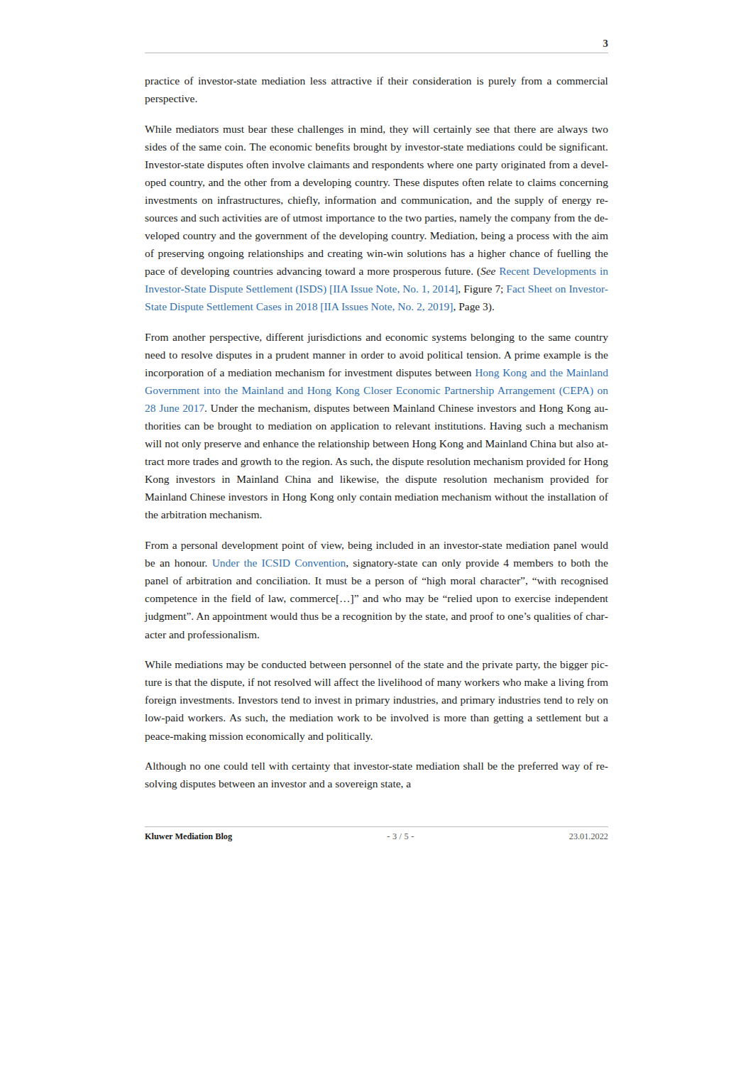3
practice of investor-state mediation less attractive if their consideration is purely from a commercial perspective.
While mediators must bear these challenges in mind, they will certainly see that there are always two sides of the same coin. The economic benefits brought by investor-state mediations could be significant. Investor-state disputes often involve claimants and respondents where one party originated from a developed country, and the other from a developing country. These disputes often relate to claims concerning investments on infrastructures, chiefly, information and communication, and the supply of energy resources and such activities are of utmost importance to the two parties, namely the company from the developed country and the government of the developing country. Mediation, being a process with the aim of preserving ongoing relationships and creating win-win solutions has a higher chance of fuelling the pace of developing countries advancing toward a more prosperous future. (See Recent Developments in Investor-State Dispute Settlement (ISDS) [IIA Issue Note, No. 1, 2014], Figure 7; Fact Sheet on Investor-State Dispute Settlement Cases in 2018 [IIA Issues Note, No. 2, 2019], Page 3).
From another perspective, different jurisdictions and economic systems belonging to the same country need to resolve disputes in a prudent manner in order to avoid political tension. A prime example is the incorporation of a mediation mechanism for investment disputes between Hong Kong and the Mainland Government into the Mainland and Hong Kong Closer Economic Partnership Arrangement (CEPA) on 28 June 2017. Under the mechanism, disputes between Mainland Chinese investors and Hong Kong authorities can be brought to mediation on application to relevant institutions. Having such a mechanism will not only preserve and enhance the relationship between Hong Kong and Mainland China but also attract more trades and growth to the region. As such, the dispute resolution mechanism provided for Hong Kong investors in Mainland China and likewise, the dispute resolution mechanism provided for Mainland Chinese investors in Hong Kong only contain mediation mechanism without the installation of the arbitration mechanism.
From a personal development point of view, being included in an investor-state mediation panel would be an honour. Under the ICSID Convention, signatory-state can only provide 4 members to both the panel of arbitration and conciliation. It must be a person of “high moral character”, “with recognised competence in the field of law, commerce[…]” and who may be “relied upon to exercise independent judgment”. An appointment would thus be a recognition by the state, and proof to one’s qualities of character and professionalism.
While mediations may be conducted between personnel of the state and the private party, the bigger picture is that the dispute, if not resolved will affect the livelihood of many workers who make a living from foreign investments. Investors tend to invest in primary industries, and primary industries tend to rely on low-paid workers. As such, the mediation work to be involved is more than getting a settlement but a peace-making mission economically and politically.
Although no one could tell with certainty that investor-state mediation shall be the preferred way of resolving disputes between an investor and a sovereign state, a
Kluwer Mediation Blog
- 3 / 5 -
23.01.2022